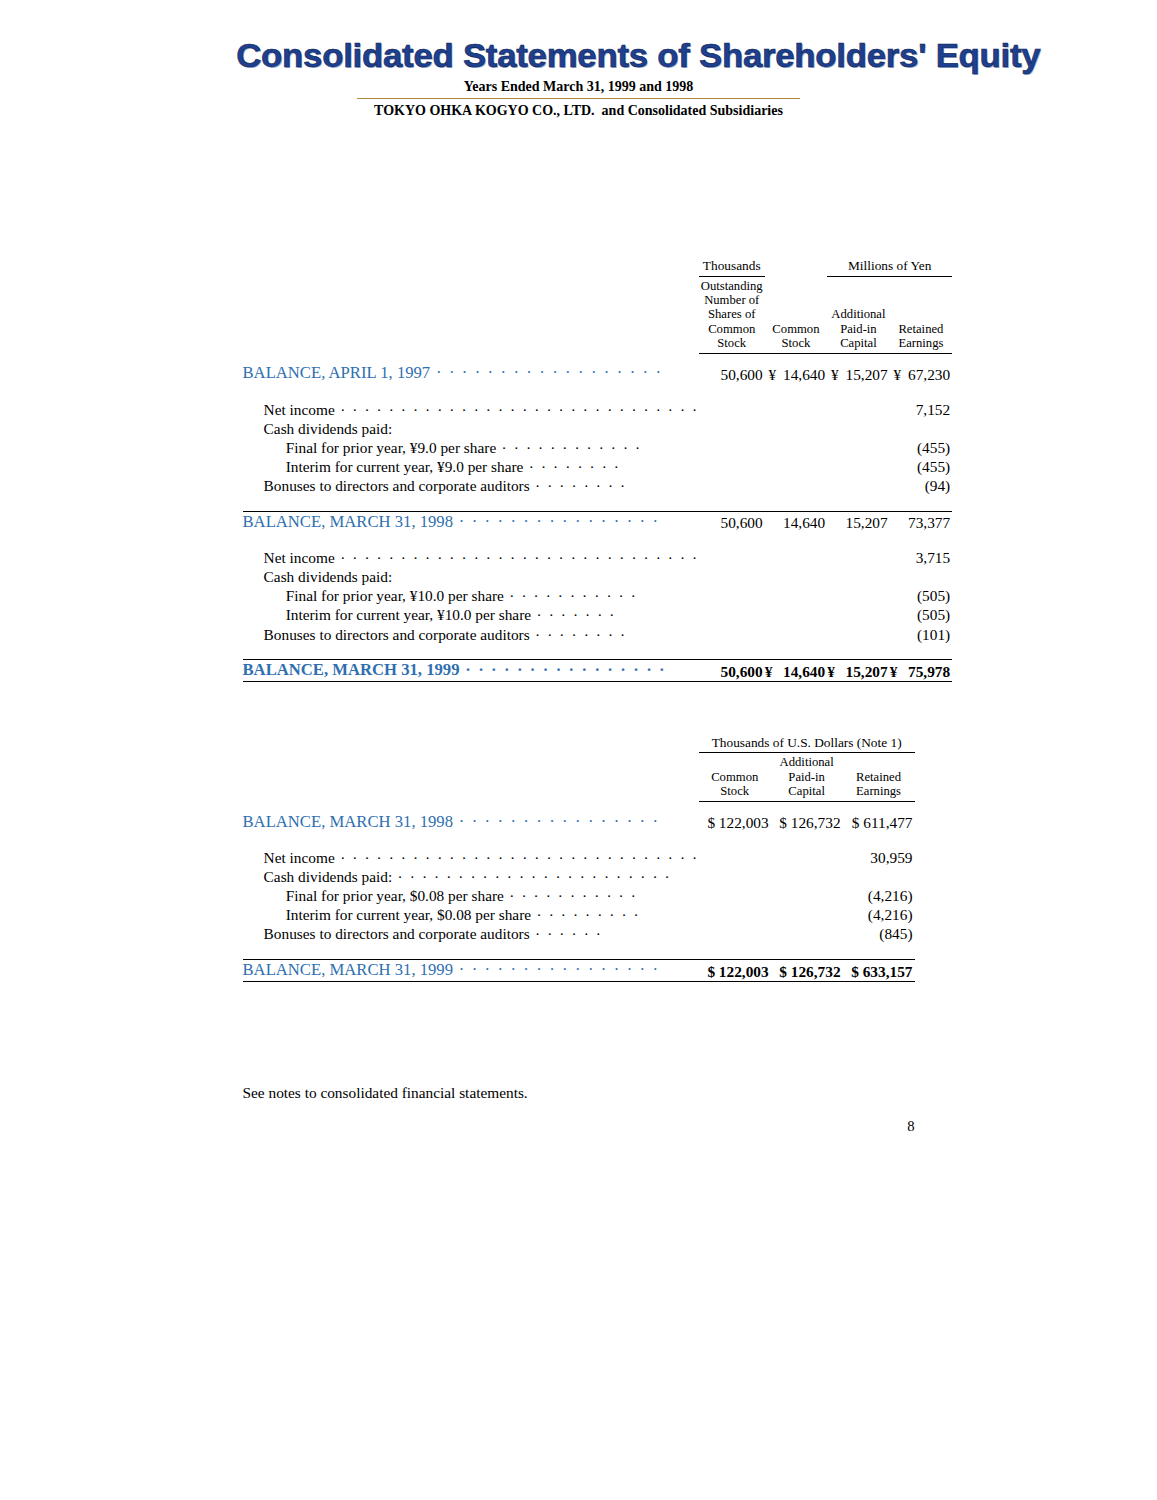Consolidated Statements of Shareholders' Equity
Years Ended March 31, 1999 and 1998
TOKYO OHKA KOGYO CO., LTD. and Consolidated Subsidiaries
| | Thousands | | Millions of Yen |
| | Outstanding Number of Shares of Common Stock | Common Stock | Additional Paid-in Capital | Retained Earnings |
| BALANCE, APRIL 1, 1997 · · · · · · · · · · · · · · · · · · | 50,600 | ¥ 14,640 | ¥ 15,207 | ¥ 67,230 |
| Net income · · · · · · · · · · · · · · · · · · · · · · · · · · · · · · | | | | 7,152 |
| Cash dividends paid: | | | | |
| Final for prior year, ¥9.0 per share · · · · · · · · · · · · | | | | (455) |
| Interim for current year, ¥9.0 per share · · · · · · · · | | | | (455) |
| Bonuses to directors and corporate auditors · · · · · · · · | | | | (94) |
| BALANCE, MARCH 31, 1998 · · · · · · · · · · · · · · · · | 50,600 | 14,640 | 15,207 | 73,377 |
| Net income · · · · · · · · · · · · · · · · · · · · · · · · · · · · · · | | | | 3,715 |
| Cash dividends paid: | | | | |
| Final for prior year, ¥10.0 per share · · · · · · · · · · · | | | | (505) |
| Interim for current year, ¥10.0 per share · · · · · · · | | | | (505) |
| Bonuses to directors and corporate auditors · · · · · · · · | | | | (101) |
| BALANCE, MARCH 31, 1999 · · · · · · · · · · · · · · · · | 50,600 | ¥ 14,640 | ¥ 15,207 | ¥ 75,978 |
| | Thousands of U.S. Dollars (Note 1) |
| | Common Stock | Additional Paid-in Capital | Retained Earnings |
| BALANCE, MARCH 31, 1998 · · · · · · · · · · · · · · · · | $ 122,003 | $ 126,732 | $ 611,477 |
| Net income · · · · · · · · · · · · · · · · · · · · · · · · · · · · · · | | | 30,959 |
| Cash dividends paid: · · · · · · · · · · · · · · · · · · · · · · · | | | |
| Final for prior year, $0.08 per share · · · · · · · · · · · | | | (4,216) |
| Interim for current year, $0.08 per share · · · · · · · · · | | | (4,216) |
| Bonuses to directors and corporate auditors · · · · · · | | | (845) |
| BALANCE, MARCH 31, 1999 · · · · · · · · · · · · · · · · | $ 122,003 | $ 126,732 | $ 633,157 |
See notes to consolidated financial statements.
8